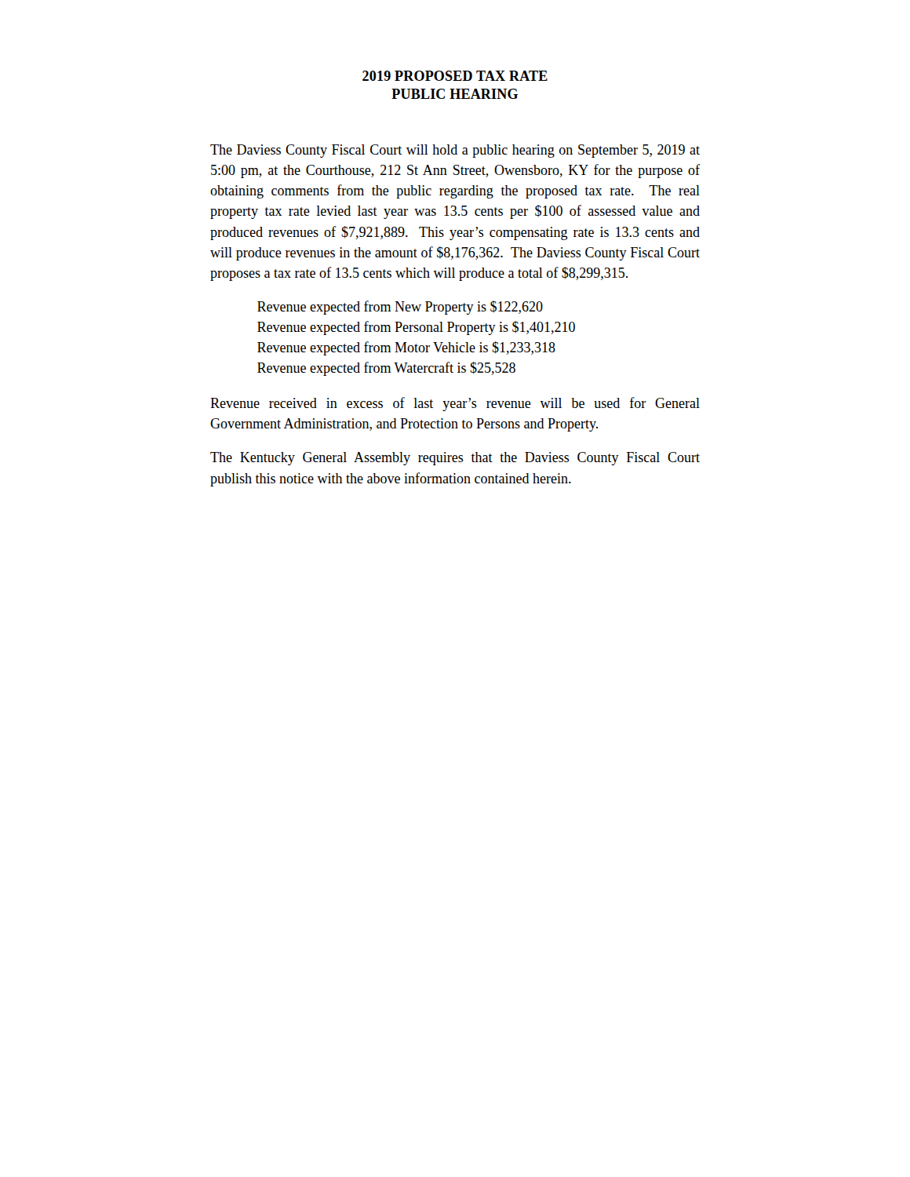2019 PROPOSED TAX RATEPUBLIC HEARING
The Daviess County Fiscal Court will hold a public hearing on September 5, 2019 at 5:00 pm, at the Courthouse, 212 St Ann Street, Owensboro, KY for the purpose of obtaining comments from the public regarding the proposed tax rate. The real property tax rate levied last year was 13.5 cents per $100 of assessed value and produced revenues of $7,921,889. This year’s compensating rate is 13.3 cents and will produce revenues in the amount of $8,176,362. The Daviess County Fiscal Court proposes a tax rate of 13.5 cents which will produce a total of $8,299,315.
Revenue expected from New Property is $122,620
Revenue expected from Personal Property is $1,401,210
Revenue expected from Motor Vehicle is $1,233,318
Revenue expected from Watercraft is $25,528
Revenue received in excess of last year’s revenue will be used for General Government Administration, and Protection to Persons and Property.
The Kentucky General Assembly requires that the Daviess County Fiscal Court publish this notice with the above information contained herein.